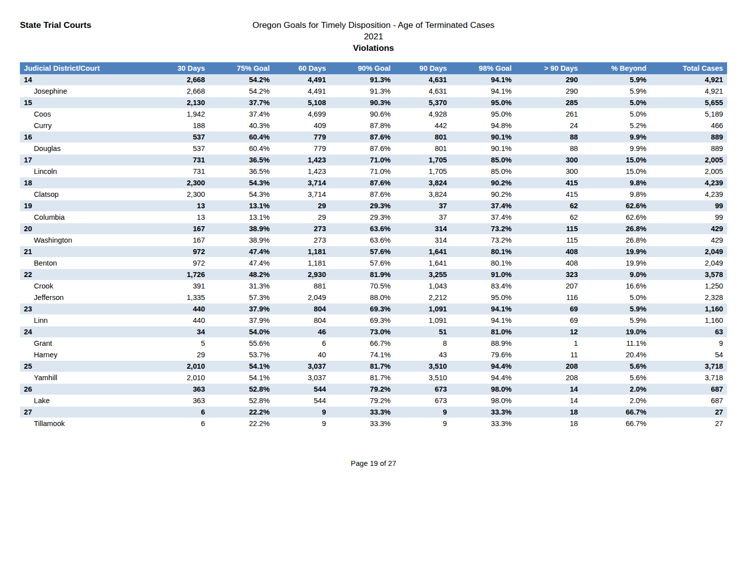State Trial Courts
Oregon Goals for Timely Disposition - Age of Terminated Cases
2021
Violations
| Judicial District/Court | 30 Days | 75% Goal | 60 Days | 90% Goal | 90 Days | 98% Goal | > 90 Days | % Beyond | Total Cases |
| --- | --- | --- | --- | --- | --- | --- | --- | --- | --- |
| 14 | 2,668 | 54.2% | 4,491 | 91.3% | 4,631 | 94.1% | 290 | 5.9% | 4,921 |
| Josephine | 2,668 | 54.2% | 4,491 | 91.3% | 4,631 | 94.1% | 290 | 5.9% | 4,921 |
| 15 | 2,130 | 37.7% | 5,108 | 90.3% | 5,370 | 95.0% | 285 | 5.0% | 5,655 |
| Coos | 1,942 | 37.4% | 4,699 | 90.6% | 4,928 | 95.0% | 261 | 5.0% | 5,189 |
| Curry | 188 | 40.3% | 409 | 87.8% | 442 | 94.8% | 24 | 5.2% | 466 |
| 16 | 537 | 60.4% | 779 | 87.6% | 801 | 90.1% | 88 | 9.9% | 889 |
| Douglas | 537 | 60.4% | 779 | 87.6% | 801 | 90.1% | 88 | 9.9% | 889 |
| 17 | 731 | 36.5% | 1,423 | 71.0% | 1,705 | 85.0% | 300 | 15.0% | 2,005 |
| Lincoln | 731 | 36.5% | 1,423 | 71.0% | 1,705 | 85.0% | 300 | 15.0% | 2,005 |
| 18 | 2,300 | 54.3% | 3,714 | 87.6% | 3,824 | 90.2% | 415 | 9.8% | 4,239 |
| Clatsop | 2,300 | 54.3% | 3,714 | 87.6% | 3,824 | 90.2% | 415 | 9.8% | 4,239 |
| 19 | 13 | 13.1% | 29 | 29.3% | 37 | 37.4% | 62 | 62.6% | 99 |
| Columbia | 13 | 13.1% | 29 | 29.3% | 37 | 37.4% | 62 | 62.6% | 99 |
| 20 | 167 | 38.9% | 273 | 63.6% | 314 | 73.2% | 115 | 26.8% | 429 |
| Washington | 167 | 38.9% | 273 | 63.6% | 314 | 73.2% | 115 | 26.8% | 429 |
| 21 | 972 | 47.4% | 1,181 | 57.6% | 1,641 | 80.1% | 408 | 19.9% | 2,049 |
| Benton | 972 | 47.4% | 1,181 | 57.6% | 1,641 | 80.1% | 408 | 19.9% | 2,049 |
| 22 | 1,726 | 48.2% | 2,930 | 81.9% | 3,255 | 91.0% | 323 | 9.0% | 3,578 |
| Crook | 391 | 31.3% | 881 | 70.5% | 1,043 | 83.4% | 207 | 16.6% | 1,250 |
| Jefferson | 1,335 | 57.3% | 2,049 | 88.0% | 2,212 | 95.0% | 116 | 5.0% | 2,328 |
| 23 | 440 | 37.9% | 804 | 69.3% | 1,091 | 94.1% | 69 | 5.9% | 1,160 |
| Linn | 440 | 37.9% | 804 | 69.3% | 1,091 | 94.1% | 69 | 5.9% | 1,160 |
| 24 | 34 | 54.0% | 46 | 73.0% | 51 | 81.0% | 12 | 19.0% | 63 |
| Grant | 5 | 55.6% | 6 | 66.7% | 8 | 88.9% | 1 | 11.1% | 9 |
| Harney | 29 | 53.7% | 40 | 74.1% | 43 | 79.6% | 11 | 20.4% | 54 |
| 25 | 2,010 | 54.1% | 3,037 | 81.7% | 3,510 | 94.4% | 208 | 5.6% | 3,718 |
| Yamhill | 2,010 | 54.1% | 3,037 | 81.7% | 3,510 | 94.4% | 208 | 5.6% | 3,718 |
| 26 | 363 | 52.8% | 544 | 79.2% | 673 | 98.0% | 14 | 2.0% | 687 |
| Lake | 363 | 52.8% | 544 | 79.2% | 673 | 98.0% | 14 | 2.0% | 687 |
| 27 | 6 | 22.2% | 9 | 33.3% | 9 | 33.3% | 18 | 66.7% | 27 |
| Tillamook | 6 | 22.2% | 9 | 33.3% | 9 | 33.3% | 18 | 66.7% | 27 |
Page 19 of 27